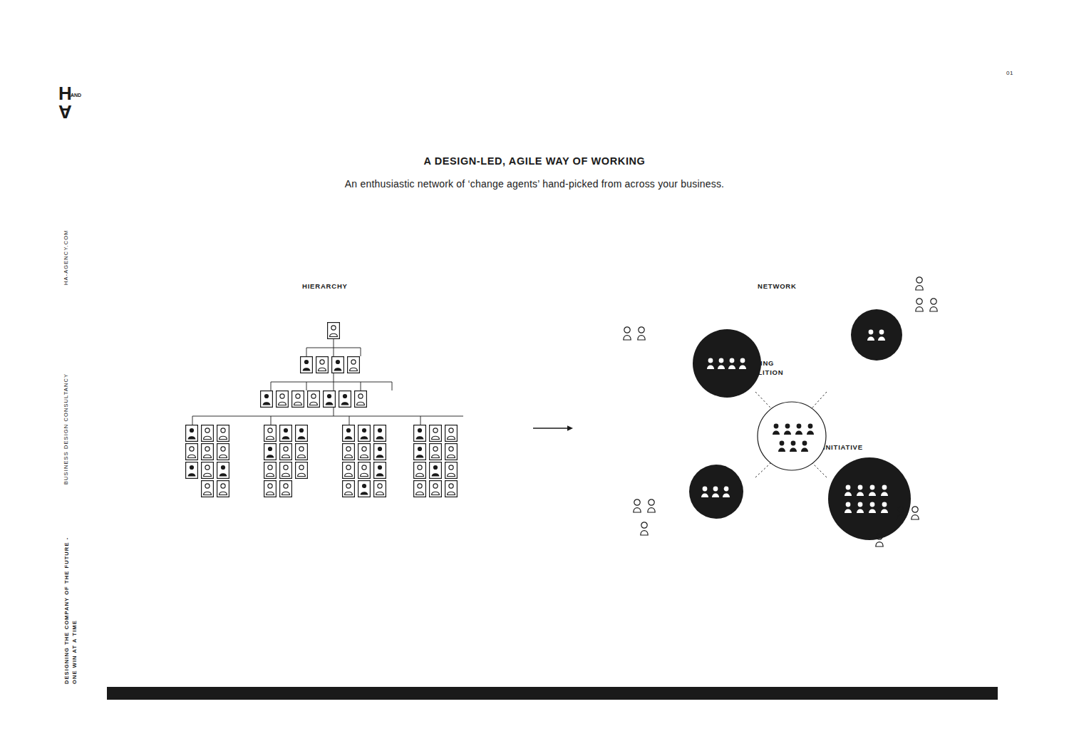H AND A
01
HA-AGENCY.COM
BUSINESS DESIGN CONSULTANCY
DESIGNING THE COMPANY OF THE FUTURE -
ONE WIN AT A TIME
A DESIGN-LED, AGILE WAY OF WORKING
An enthusiastic network of ‘change agents’ hand-picked from across your business.
HIERARCHY
NETWORK
GUIDING
COALITION
INITIATIVE